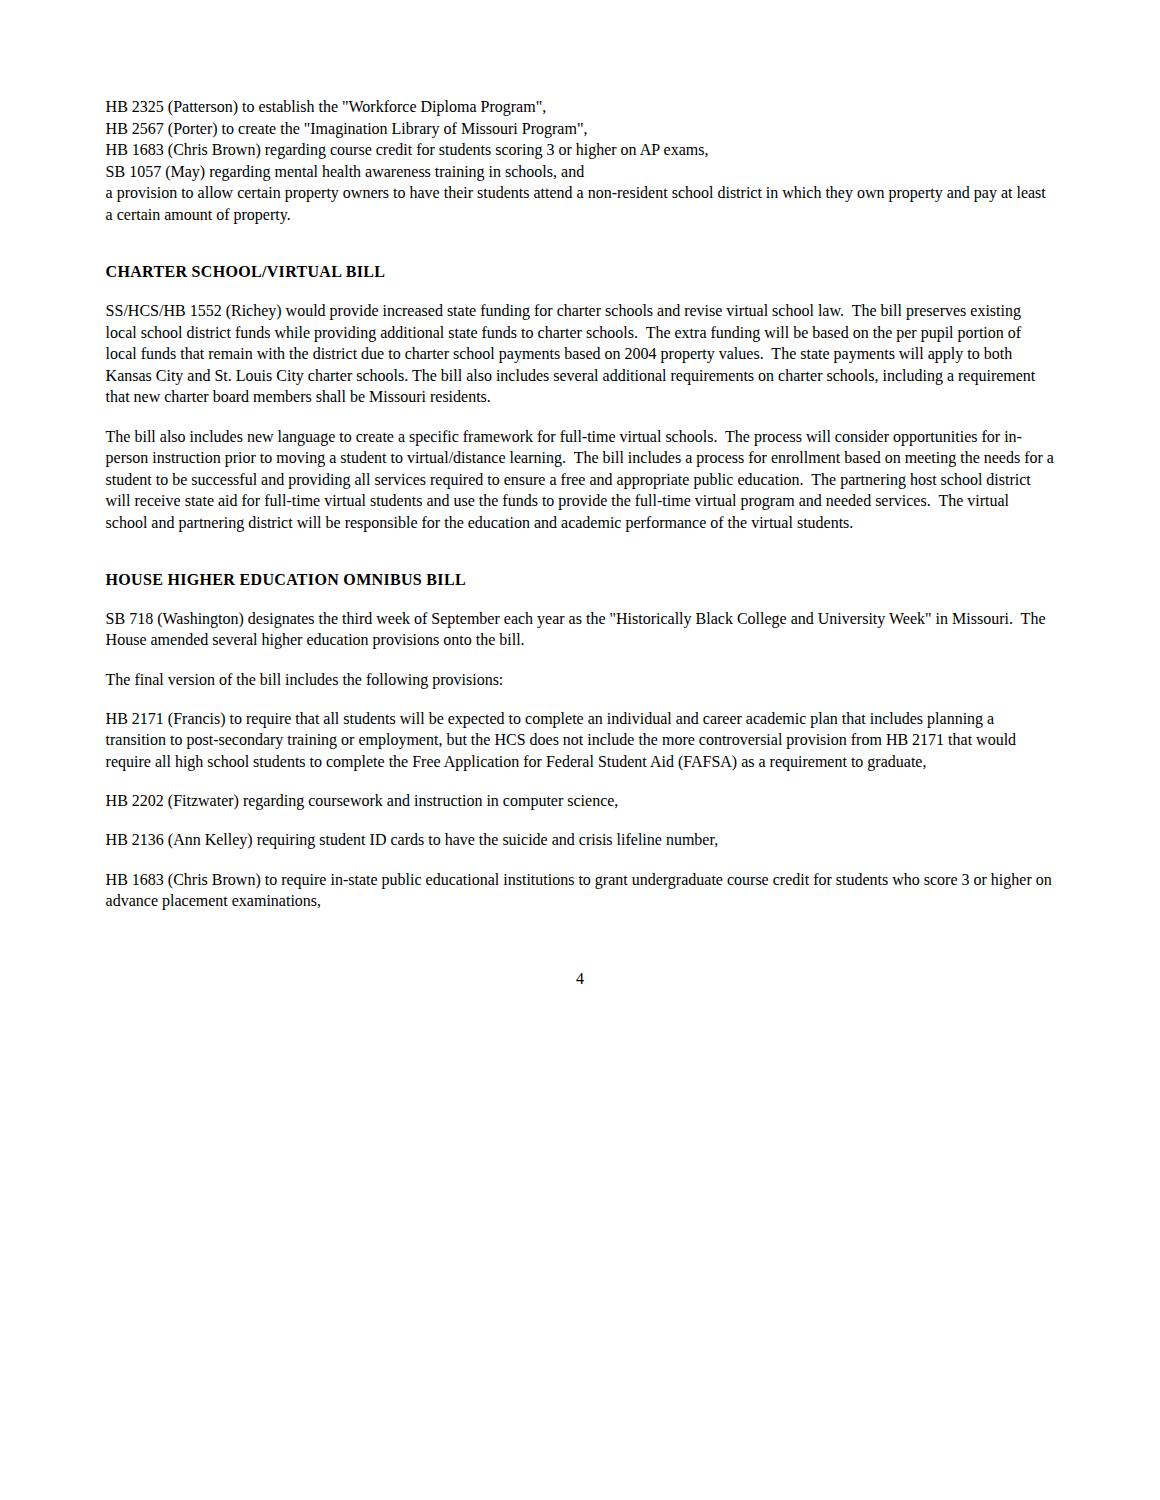HB 2325 (Patterson) to establish the "Workforce Diploma Program",
HB 2567 (Porter) to create the "Imagination Library of Missouri Program",
HB 1683 (Chris Brown) regarding course credit for students scoring 3 or higher on AP exams,
SB 1057 (May) regarding mental health awareness training in schools, and
a provision to allow certain property owners to have their students attend a non-resident school district in which they own property and pay at least a certain amount of property.
CHARTER SCHOOL/VIRTUAL BILL
SS/HCS/HB 1552 (Richey) would provide increased state funding for charter schools and revise virtual school law. The bill preserves existing local school district funds while providing additional state funds to charter schools. The extra funding will be based on the per pupil portion of local funds that remain with the district due to charter school payments based on 2004 property values. The state payments will apply to both Kansas City and St. Louis City charter schools. The bill also includes several additional requirements on charter schools, including a requirement that new charter board members shall be Missouri residents.
The bill also includes new language to create a specific framework for full-time virtual schools. The process will consider opportunities for in-person instruction prior to moving a student to virtual/distance learning. The bill includes a process for enrollment based on meeting the needs for a student to be successful and providing all services required to ensure a free and appropriate public education. The partnering host school district will receive state aid for full-time virtual students and use the funds to provide the full-time virtual program and needed services. The virtual school and partnering district will be responsible for the education and academic performance of the virtual students.
HOUSE HIGHER EDUCATION OMNIBUS BILL
SB 718 (Washington) designates the third week of September each year as the "Historically Black College and University Week" in Missouri. The House amended several higher education provisions onto the bill.
The final version of the bill includes the following provisions:
HB 2171 (Francis) to require that all students will be expected to complete an individual and career academic plan that includes planning a transition to post-secondary training or employment, but the HCS does not include the more controversial provision from HB 2171 that would require all high school students to complete the Free Application for Federal Student Aid (FAFSA) as a requirement to graduate,
HB 2202 (Fitzwater) regarding coursework and instruction in computer science,
HB 2136 (Ann Kelley) requiring student ID cards to have the suicide and crisis lifeline number,
HB 1683 (Chris Brown) to require in-state public educational institutions to grant undergraduate course credit for students who score 3 or higher on advance placement examinations,
4